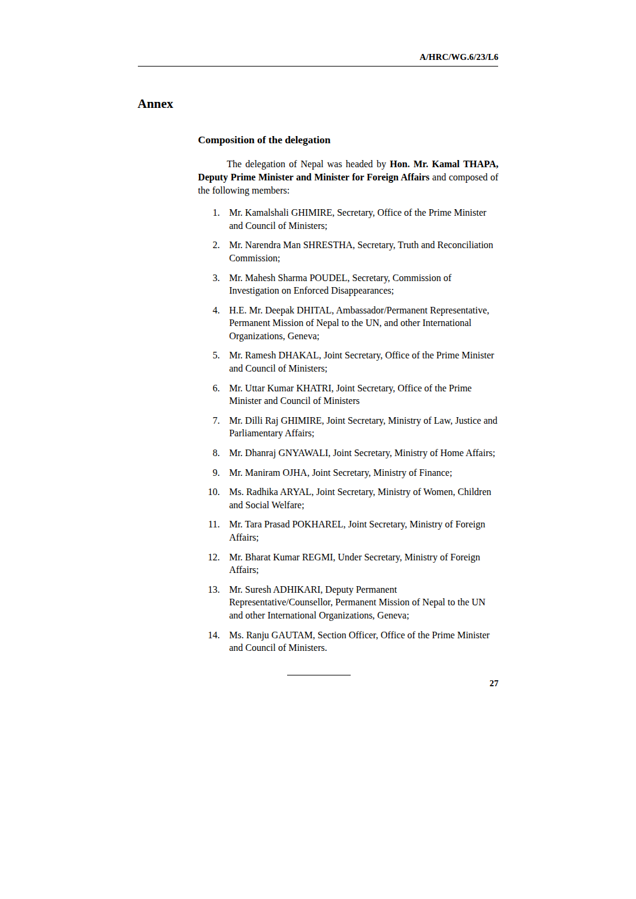A/HRC/WG.6/23/L6
Annex
Composition of the delegation
The delegation of Nepal was headed by Hon. Mr. Kamal THAPA, Deputy Prime Minister and Minister for Foreign Affairs and composed of the following members:
Mr. Kamalshali GHIMIRE, Secretary, Office of the Prime Minister and Council of Ministers;
Mr. Narendra Man SHRESTHA, Secretary, Truth and Reconciliation Commission;
Mr. Mahesh Sharma POUDEL, Secretary, Commission of Investigation on Enforced Disappearances;
H.E. Mr. Deepak DHITAL, Ambassador/Permanent Representative, Permanent Mission of Nepal to the UN, and other International Organizations, Geneva;
Mr. Ramesh DHAKAL, Joint Secretary, Office of the Prime Minister and Council of Ministers;
Mr. Uttar Kumar KHATRI, Joint Secretary, Office of the Prime Minister and Council of Ministers
Mr. Dilli Raj GHIMIRE, Joint Secretary, Ministry of Law, Justice and Parliamentary Affairs;
Mr. Dhanraj GNYAWALI, Joint Secretary, Ministry of Home Affairs;
Mr. Maniram OJHA, Joint Secretary, Ministry of Finance;
Ms. Radhika ARYAL, Joint Secretary, Ministry of Women, Children and Social Welfare;
Mr. Tara Prasad POKHAREL, Joint Secretary, Ministry of Foreign Affairs;
Mr. Bharat Kumar REGMI, Under Secretary, Ministry of Foreign Affairs;
Mr. Suresh ADHIKARI, Deputy Permanent Representative/Counsellor, Permanent Mission of Nepal to the UN and other International Organizations, Geneva;
Ms. Ranju GAUTAM, Section Officer, Office of the Prime Minister and Council of Ministers.
27